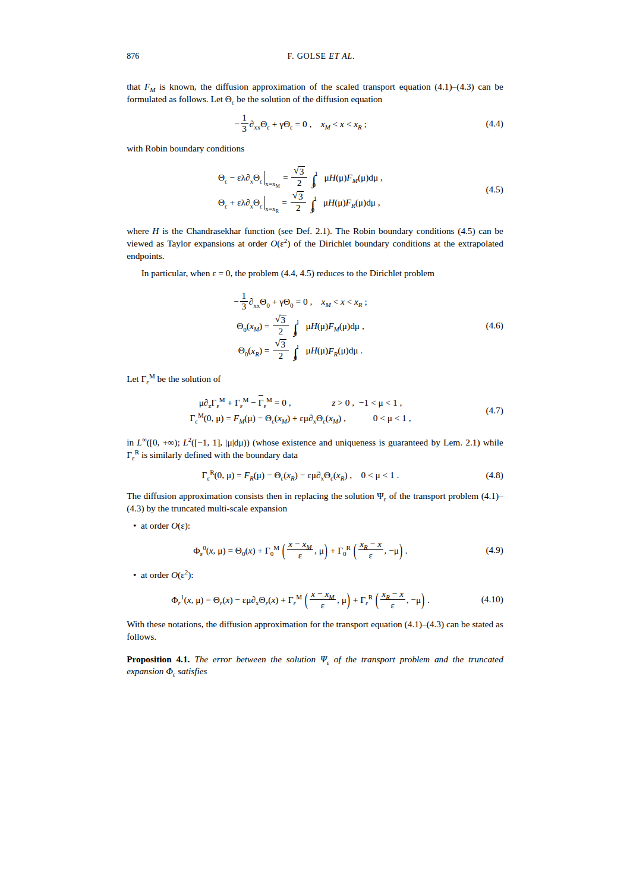876 F. GOLSE ET AL.
that FM is known, the diffusion approximation of the scaled transport equation (4.1)–(4.3) can be formulated as follows. Let Θε be the solution of the diffusion equation
−13∂xxΘε + γΘε = 0 , xM < x < xR ;
(4.4)
with Robin boundary conditions
Θε − ελ∂xΘε x=xM = 32 ∫10 μH(μ)FM(μ)dμ , Θε + ελ∂xΘε x=xR = 32 ∫10 μH(μ)FR(μ)dμ ,
(4.5)
where H is the Chandrasekhar function (see Def. 2.1). The Robin boundary conditions (4.5) can be viewed as Taylor expansions at order O(ε2) of the Dirichlet boundary conditions at the extrapolated endpoints.
In particular, when ε = 0, the problem (4.4, 4.5) reduces to the Dirichlet problem
−13∂xxΘ0 + γΘ0 = 0 , xM < x < xR ; Θ0(xM) = 32 ∫10 μH(μ)FM(μ)dμ , Θ0(xR) = 32 ∫10 μH(μ)FR(μ)dμ .
(4.6)
Let ΓεM be the solution of
μ∂zΓεM + ΓεM − ΓεM = 0 , z > 0 , −1 < μ < 1 , ΓεM(0, μ) = FM(μ) − Θε(xM) + εμ∂xΘε(xM) , 0 < μ < 1 ,
(4.7)
in L∞([0, +∞); L2([−1, 1], |μ|dμ)) (whose existence and uniqueness is guaranteed by Lem. 2.1) while ΓεR is similarly defined with the boundary data
ΓεR(0, μ) = FR(μ) − Θε(xR) − εμ∂xΘε(xR) , 0 < μ < 1 .
(4.8)
The diffusion approximation consists then in replacing the solution Ψε of the transport problem (4.1)–(4.3) by the truncated multi-scale expansion
• at order O(ε):
Φε0(x, μ) = Θ0(x) + Γ0M (x − xM ε, μ) + Γ0R (xR − x ε, −μ) .
(4.9)
• at order O(ε2):
Φε1(x, μ) = Θε(x) − εμ∂xΘε(x) + ΓεM (x − xM ε, μ) + ΓεR (xR − x ε, −μ) .
(4.10)
With these notations, the diffusion approximation for the transport equation (4.1)–(4.3) can be stated as follows.
Proposition 4.1. The error between the solution Ψε of the transport problem and the truncated expansion Φε satisfies